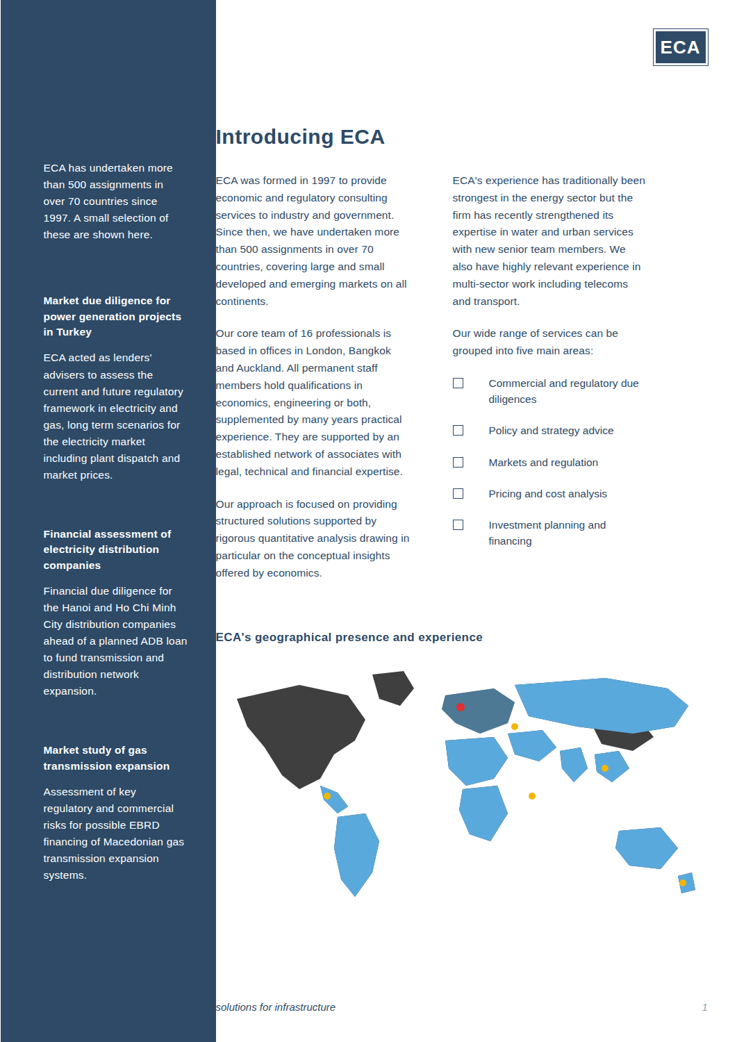ECA has undertaken more than 500 assignments in over 70 countries since 1997. A small selection of these are shown here.
Market due diligence for power generation projects in Turkey
ECA acted as lenders' advisers to assess the current and future regulatory framework in electricity and gas, long term scenarios for the electricity market including plant dispatch and market prices.
Financial assessment of electricity distribution companies
Financial due diligence for the Hanoi and Ho Chi Minh City distribution companies ahead of a planned ADB loan to fund transmission and distribution network expansion.
Market study of gas transmission expansion
Assessment of key regulatory and commercial risks for possible EBRD financing of Macedonian gas transmission expansion systems.
ECA
Introducing ECA
ECA was formed in 1997 to provide economic and regulatory consulting services to industry and government. Since then, we have undertaken more than 500 assignments in over 70 countries, covering large and small developed and emerging markets on all continents.
Our core team of 16 professionals is based in offices in London, Bangkok and Auckland. All permanent staff members hold qualifications in economics, engineering or both, supplemented by many years practical experience. They are supported by an established network of associates with legal, technical and financial expertise.
Our approach is focused on providing structured solutions supported by rigorous quantitative analysis drawing in particular on the conceptual insights offered by economics.
ECA's experience has traditionally been strongest in the energy sector but the firm has recently strengthened its expertise in water and urban services with new senior team members. We also have highly relevant experience in multi-sector work including telecoms and transport.
Our wide range of services can be grouped into five main areas:
Commercial and regulatory due diligences
Policy and strategy advice
Markets and regulation
Pricing and cost analysis
Investment planning and financing
ECA's geographical presence and experience
solutions for infrastructure 1